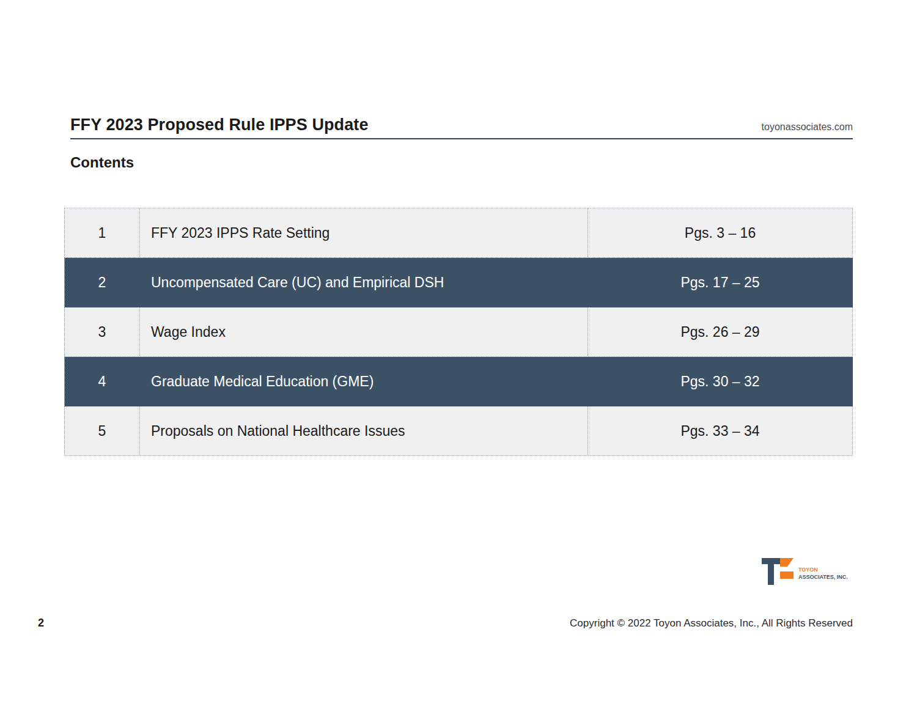FFY 2023 Proposed Rule IPPS Update
toyonassociates.com
Contents
| 1 | FFY 2023 IPPS Rate Setting | Pgs. 3 – 16 |
| 2 | Uncompensated Care (UC) and Empirical DSH | Pgs. 17 – 25 |
| 3 | Wage Index | Pgs. 26 – 29 |
| 4 | Graduate Medical Education (GME) | Pgs. 30 – 32 |
| 5 | Proposals on National Healthcare Issues | Pgs. 33 – 34 |
TOYON ASSOCIATES, INC.
2
Copyright © 2022 Toyon Associates, Inc., All Rights Reserved